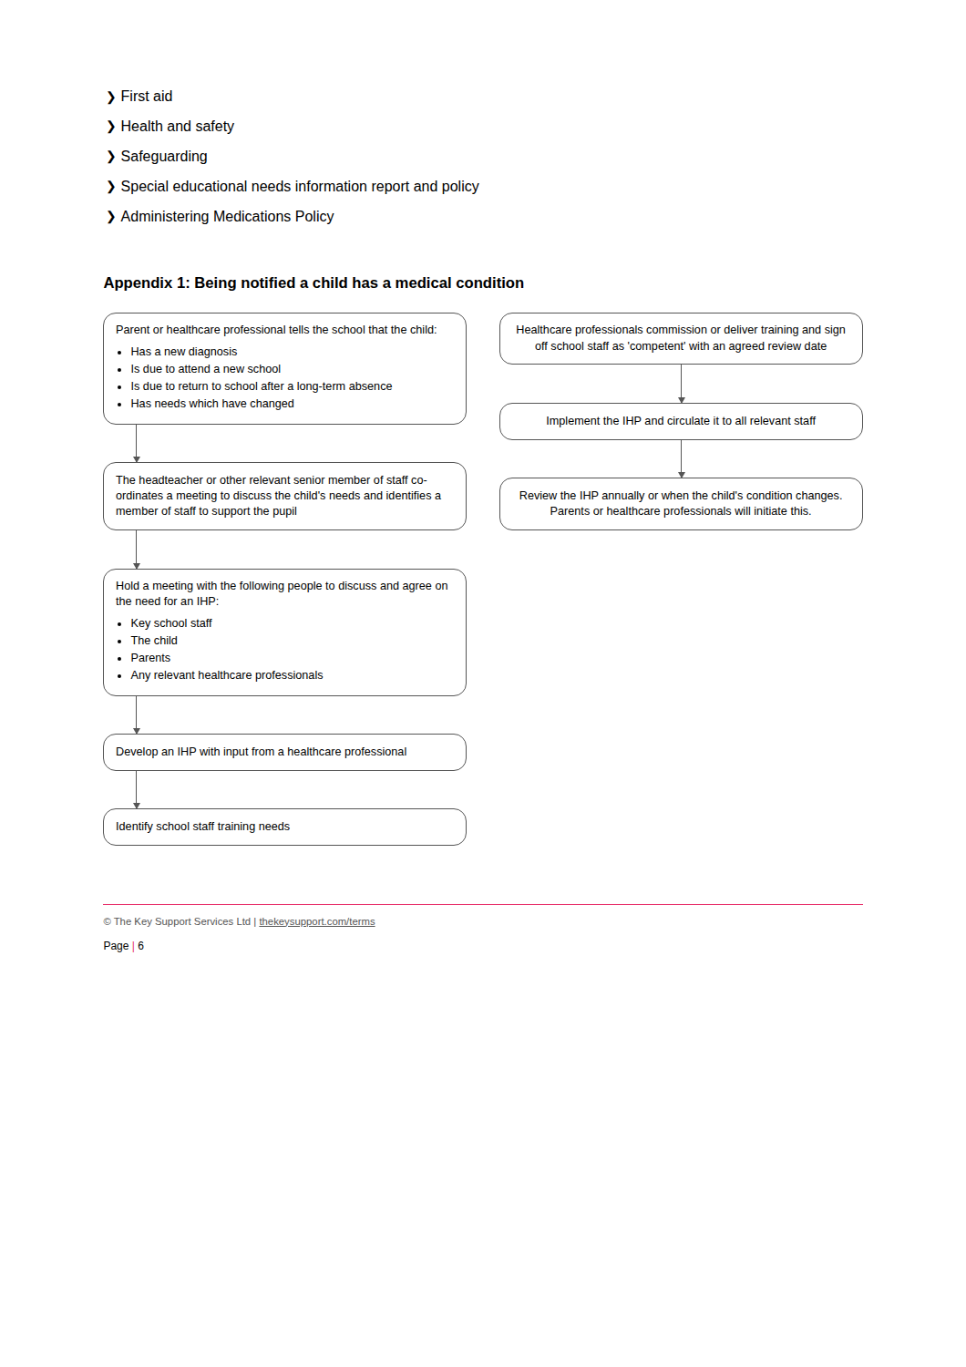First aid
Health and safety
Safeguarding
Special educational needs information report and policy
Administering Medications Policy
Appendix 1: Being notified a child has a medical condition
Parent or healthcare professional tells the school that the child:
Has a new diagnosis
Is due to attend a new school
Is due to return to school after a long-term absence
Has needs which have changed
The headteacher or other relevant senior member of staff co-ordinates a meeting to discuss the child's needs and identifies a member of staff to support the pupil
Hold a meeting with the following people to discuss and agree on the need for an IHP:
Key school staff
The child
Parents
Any relevant healthcare professionals
Develop an IHP with input from a healthcare professional
Identify school staff training needs
Healthcare professionals commission or deliver training and sign off school staff as 'competent' with an agreed review date
Implement the IHP and circulate it to all relevant staff
Review the IHP annually or when the child's condition changes. Parents or healthcare professionals will initiate this.
© The Key Support Services Ltd | thekeysupport.com/terms
Page | 6